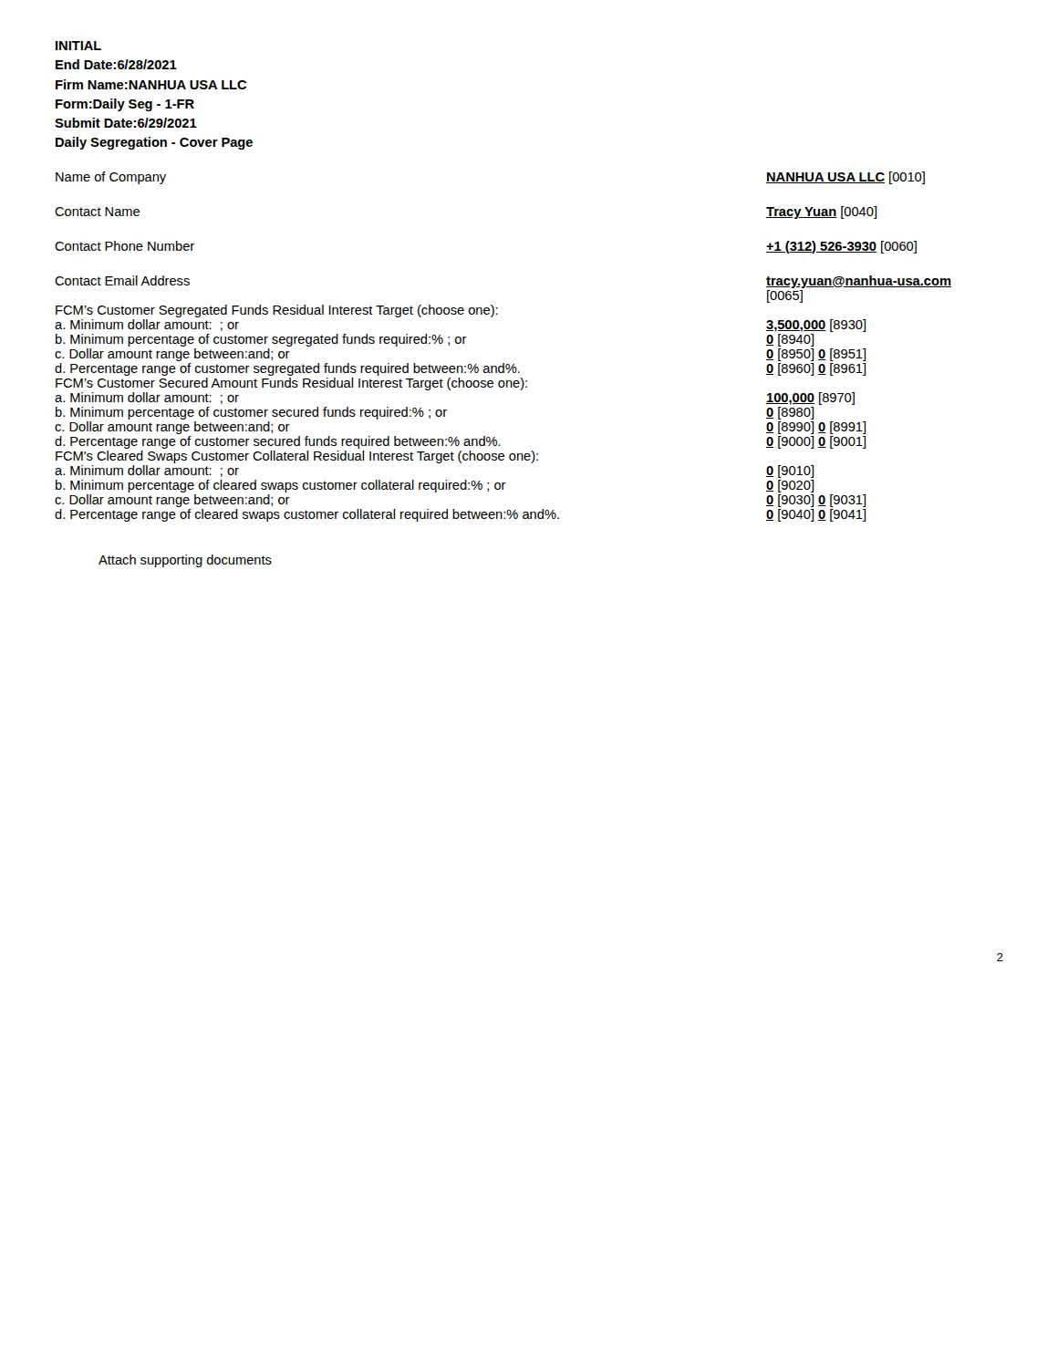INITIAL
End Date:6/28/2021
Firm Name:NANHUA USA LLC
Form:Daily Seg - 1-FR
Submit Date:6/29/2021
Daily Segregation - Cover Page
| Name of Company | NANHUA USA LLC [0010] |
| Contact Name | Tracy Yuan [0040] |
| Contact Phone Number | +1 (312) 526-3930 [0060] |
| Contact Email Address | tracy.yuan@nanhua-usa.com [0065] |
| FCM’s Customer Segregated Funds Residual Interest Target (choose one): |
| a. Minimum dollar amount: ; or | 3,500,000 [8930] |
| b. Minimum percentage of customer segregated funds required:% ; or | 0 [8940] |
| c. Dollar amount range between:and; or | 0 [8950] 0 [8951] |
| d. Percentage range of customer segregated funds required between:% and%. | 0 [8960] 0 [8961] |
| FCM’s Customer Secured Amount Funds Residual Interest Target (choose one): |
| a. Minimum dollar amount: ; or | 100,000 [8970] |
| b. Minimum percentage of customer secured funds required:% ; or | 0 [8980] |
| c. Dollar amount range between:and; or | 0 [8990] 0 [8991] |
| d. Percentage range of customer secured funds required between:% and%. | 0 [9000] 0 [9001] |
| FCM's Cleared Swaps Customer Collateral Residual Interest Target (choose one): |
| a. Minimum dollar amount: ; or | 0 [9010] |
| b. Minimum percentage of cleared swaps customer collateral required:% ; or | 0 [9020] |
| c. Dollar amount range between:and; or | 0 [9030] 0 [9031] |
| d. Percentage range of cleared swaps customer collateral required between:% and%. | 0 [9040] 0 [9041] |
Attach supporting documents
2